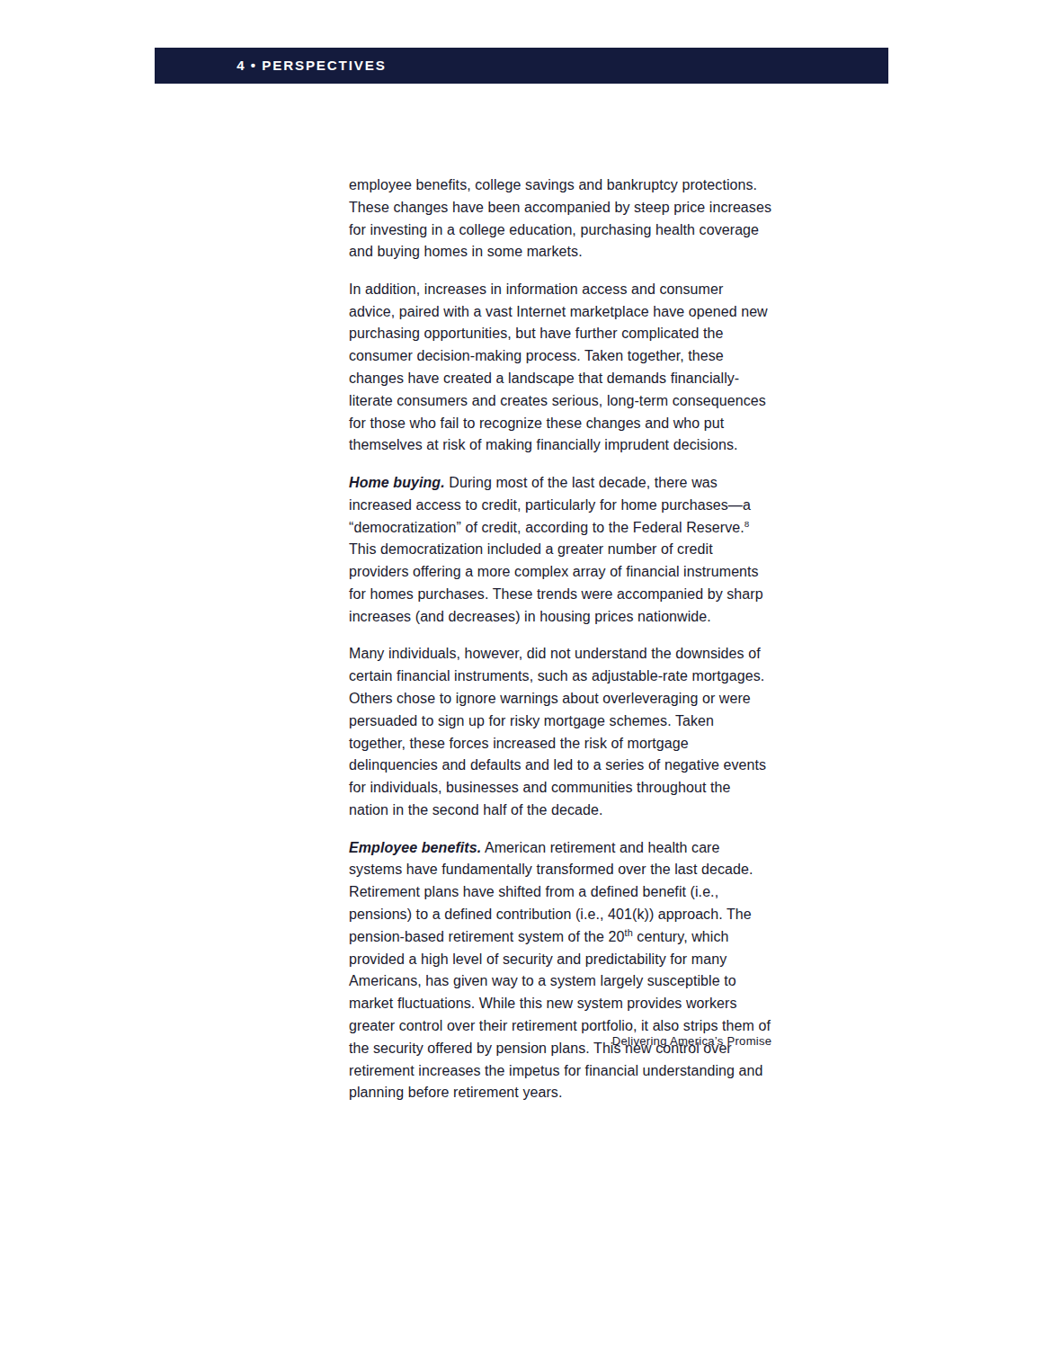4•Perspectives
employee benefits, college savings and bankruptcy protections. These changes have been accompanied by steep price increases for investing in a college education, purchasing health coverage and buying homes in some markets.
In addition, increases in information access and consumer advice, paired with a vast Internet marketplace have opened new purchasing opportunities, but have further complicated the consumer decision-making process. Taken together, these changes have created a landscape that demands financially-literate consumers and creates serious, long-term consequences for those who fail to recognize these changes and who put themselves at risk of making financially imprudent decisions.
Home buying. During most of the last decade, there was increased access to credit, particularly for home purchases—a “democratization” of credit, according to the Federal Reserve.8 This democratization included a greater number of credit providers offering a more complex array of financial instruments for homes purchases. These trends were accompanied by sharp increases (and decreases) in housing prices nationwide.
Many individuals, however, did not understand the downsides of certain financial instruments, such as adjustable-rate mortgages. Others chose to ignore warnings about overleveraging or were persuaded to sign up for risky mortgage schemes. Taken together, these forces increased the risk of mortgage delinquencies and defaults and led to a series of negative events for individuals, businesses and communities throughout the nation in the second half of the decade.
Employee benefits. American retirement and health care systems have fundamentally transformed over the last decade. Retirement plans have shifted from a defined benefit (i.e., pensions) to a defined contribution (i.e., 401(k)) approach. The pension-based retirement system of the 20th century, which provided a high level of security and predictability for many Americans, has given way to a system largely susceptible to market fluctuations. While this new system provides workers greater control over their retirement portfolio, it also strips them of the security offered by pension plans. This new control over retirement increases the impetus for financial understanding and planning before retirement years.
Delivering America’s Promise